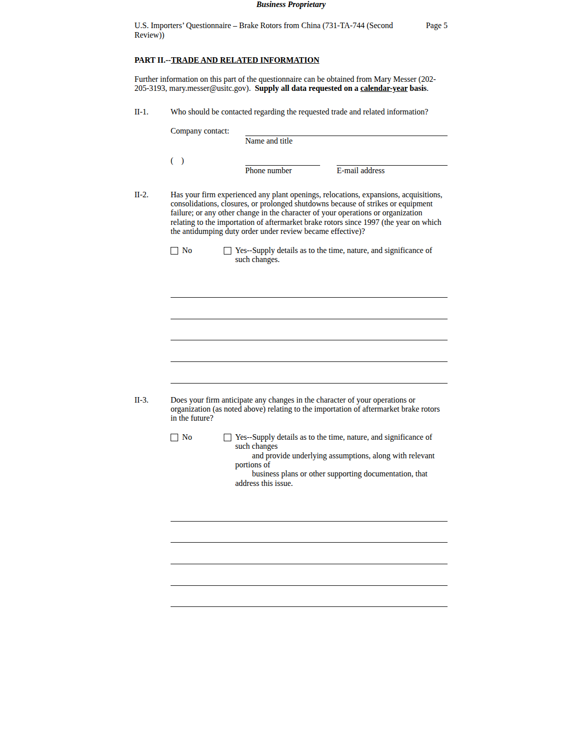Business Proprietary
U.S. Importers’ Questionnaire – Brake Rotors from China (731-TA-744 (Second Review))
Page 5
PART II.--TRADE AND RELATED INFORMATION
Further information on this part of the questionnaire can be obtained from Mary Messer (202-205-3193, mary.messer@usitc.gov). Supply all data requested on a calendar-year basis.
II-1.
Who should be contacted regarding the requested trade and related information?
Company contact:
Name and title
( )
Phone number
E-mail address
II-2.
Has your firm experienced any plant openings, relocations, expansions, acquisitions, consolidations, closures, or prolonged shutdowns because of strikes or equipment failure; or any other change in the character of your operations or organization relating to the importation of aftermarket brake rotors since 1997 (the year on which the antidumping duty order under review became effective)?
No
Yes--Supply details as to the time, nature, and significance of such changes.
II-3.
Does your firm anticipate any changes in the character of your operations or organization (as noted above) relating to the importation of aftermarket brake rotors in the future?
No
Yes--Supply details as to the time, nature, and significance of such changes
and provide underlying assumptions, along with relevant portions of
business plans or other supporting documentation, that address this issue.